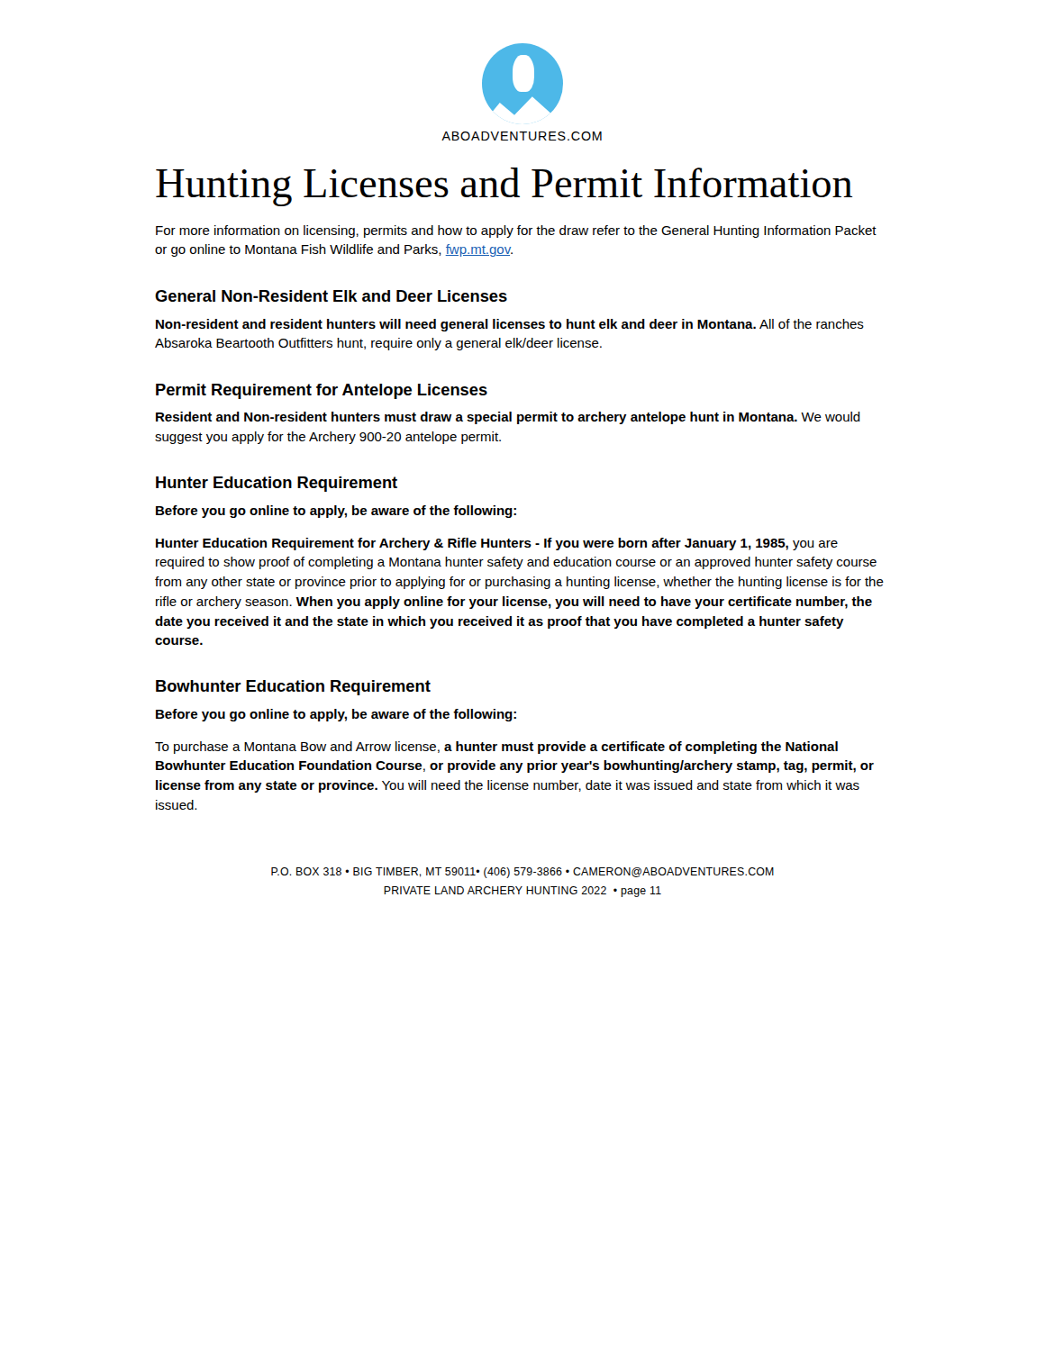ABOADVENTURES.COM
Hunting Licenses and Permit Information
For more information on licensing, permits and how to apply for the draw refer to the General Hunting Information Packet or go online to Montana Fish Wildlife and Parks, fwp.mt.gov.
General Non-Resident Elk and Deer Licenses
Non-resident and resident hunters will need general licenses to hunt elk and deer in Montana. All of the ranches Absaroka Beartooth Outfitters hunt, require only a general elk/deer license.
Permit Requirement for Antelope Licenses
Resident and Non-resident hunters must draw a special permit to archery antelope hunt in Montana. We would suggest you apply for the Archery 900-20 antelope permit.
Hunter Education Requirement
Before you go online to apply, be aware of the following:
Hunter Education Requirement for Archery & Rifle Hunters - If you were born after January 1, 1985, you are required to show proof of completing a Montana hunter safety and education course or an approved hunter safety course from any other state or province prior to applying for or purchasing a hunting license, whether the hunting license is for the rifle or archery season. When you apply online for your license, you will need to have your certificate number, the date you received it and the state in which you received it as proof that you have completed a hunter safety course.
Bowhunter Education Requirement
Before you go online to apply, be aware of the following:
To purchase a Montana Bow and Arrow license, a hunter must provide a certificate of completing the National Bowhunter Education Foundation Course, or provide any prior year's bowhunting/archery stamp, tag, permit, or license from any state or province. You will need the license number, date it was issued and state from which it was issued.
P.O. BOX 318 • BIG TIMBER, MT 59011• (406) 579-3866 • CAMERON@ABOADVENTURES.COM
PRIVATE LAND ARCHERY HUNTING 2022 • page 11